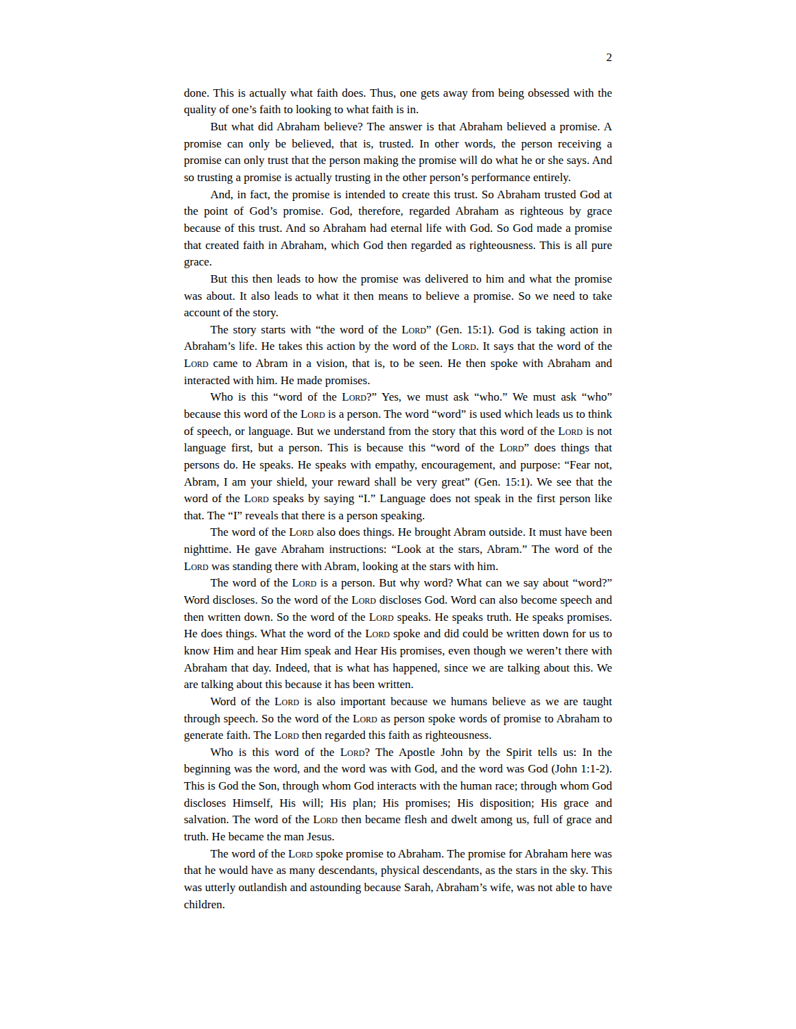2
done. This is actually what faith does. Thus, one gets away from being obsessed with the quality of one’s faith to looking to what faith is in.
But what did Abraham believe? The answer is that Abraham believed a promise. A promise can only be believed, that is, trusted. In other words, the person receiving a promise can only trust that the person making the promise will do what he or she says. And so trusting a promise is actually trusting in the other person’s performance entirely.
And, in fact, the promise is intended to create this trust. So Abraham trusted God at the point of God’s promise. God, therefore, regarded Abraham as righteous by grace because of this trust. And so Abraham had eternal life with God. So God made a promise that created faith in Abraham, which God then regarded as righteousness. This is all pure grace.
But this then leads to how the promise was delivered to him and what the promise was about. It also leads to what it then means to believe a promise. So we need to take account of the story.
The story starts with “the word of the Lord” (Gen. 15:1). God is taking action in Abraham’s life. He takes this action by the word of the Lord. It says that the word of the Lord came to Abram in a vision, that is, to be seen. He then spoke with Abraham and interacted with him. He made promises.
Who is this “word of the Lord?” Yes, we must ask “who.” We must ask “who” because this word of the Lord is a person. The word “word” is used which leads us to think of speech, or language. But we understand from the story that this word of the Lord is not language first, but a person. This is because this “word of the Lord” does things that persons do. He speaks. He speaks with empathy, encouragement, and purpose: “Fear not, Abram, I am your shield, your reward shall be very great” (Gen. 15:1). We see that the word of the Lord speaks by saying “I.” Language does not speak in the first person like that. The “I” reveals that there is a person speaking.
The word of the Lord also does things. He brought Abram outside. It must have been nighttime. He gave Abraham instructions: “Look at the stars, Abram.” The word of the Lord was standing there with Abram, looking at the stars with him.
The word of the Lord is a person. But why word? What can we say about “word?” Word discloses. So the word of the Lord discloses God. Word can also become speech and then written down. So the word of the Lord speaks. He speaks truth. He speaks promises. He does things. What the word of the Lord spoke and did could be written down for us to know Him and hear Him speak and Hear His promises, even though we weren’t there with Abraham that day. Indeed, that is what has happened, since we are talking about this. We are talking about this because it has been written.
Word of the Lord is also important because we humans believe as we are taught through speech. So the word of the Lord as person spoke words of promise to Abraham to generate faith. The Lord then regarded this faith as righteousness.
Who is this word of the Lord? The Apostle John by the Spirit tells us: In the beginning was the word, and the word was with God, and the word was God (John 1:1-2). This is God the Son, through whom God interacts with the human race; through whom God discloses Himself, His will; His plan; His promises; His disposition; His grace and salvation. The word of the Lord then became flesh and dwelt among us, full of grace and truth. He became the man Jesus.
The word of the Lord spoke promise to Abraham. The promise for Abraham here was that he would have as many descendants, physical descendants, as the stars in the sky. This was utterly outlandish and astounding because Sarah, Abraham’s wife, was not able to have children.